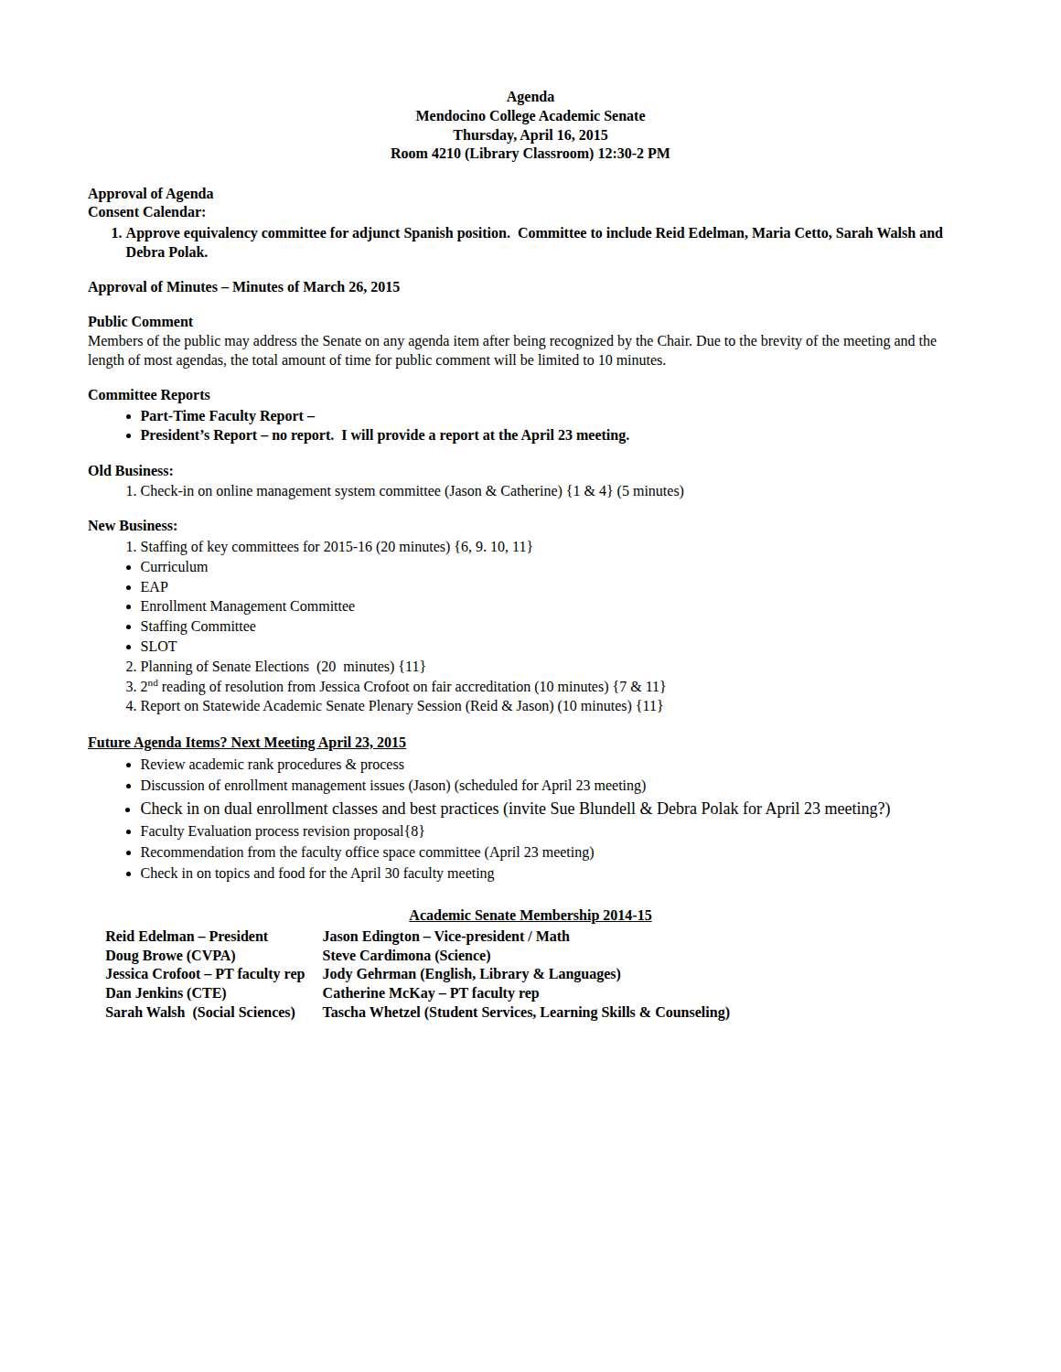Agenda
Mendocino College Academic Senate
Thursday, April 16, 2015
Room 4210 (Library Classroom) 12:30-2 PM
Approval of Agenda
Consent Calendar:
Approve equivalency committee for adjunct Spanish position. Committee to include Reid Edelman, Maria Cetto, Sarah Walsh and Debra Polak.
Approval of Minutes – Minutes of March 26, 2015
Public Comment
Members of the public may address the Senate on any agenda item after being recognized by the Chair. Due to the brevity of the meeting and the length of most agendas, the total amount of time for public comment will be limited to 10 minutes.
Committee Reports
Part-Time Faculty Report –
President’s Report – no report. I will provide a report at the April 23 meeting.
Old Business:
Check-in on online management system committee (Jason & Catherine) {1 & 4} (5 minutes)
New Business:
Staffing of key committees for 2015-16 (20 minutes) {6, 9. 10, 11}
Curriculum
EAP
Enrollment Management Committee
Staffing Committee
SLOT
Planning of Senate Elections (20 minutes) {11}
2nd reading of resolution from Jessica Crofoot on fair accreditation (10 minutes) {7 & 11}
Report on Statewide Academic Senate Plenary Session (Reid & Jason) (10 minutes) {11}
Future Agenda Items? Next Meeting April 23, 2015
Review academic rank procedures & process
Discussion of enrollment management issues (Jason) (scheduled for April 23 meeting)
Check in on dual enrollment classes and best practices (invite Sue Blundell & Debra Polak for April 23 meeting?)
Faculty Evaluation process revision proposal{8}
Recommendation from the faculty office space committee (April 23 meeting)
Check in on topics and food for the April 30 faculty meeting
Academic Senate Membership 2014-15
| Reid Edelman – President | Jason Edington – Vice-president / Math |
| Doug Browe (CVPA) | Steve Cardimona (Science) |
| Jessica Crofoot – PT faculty rep | Jody Gehrman (English, Library & Languages) |
| Dan Jenkins (CTE) | Catherine McKay – PT faculty rep |
| Sarah Walsh (Social Sciences) | Tascha Whetzel (Student Services, Learning Skills & Counseling) |